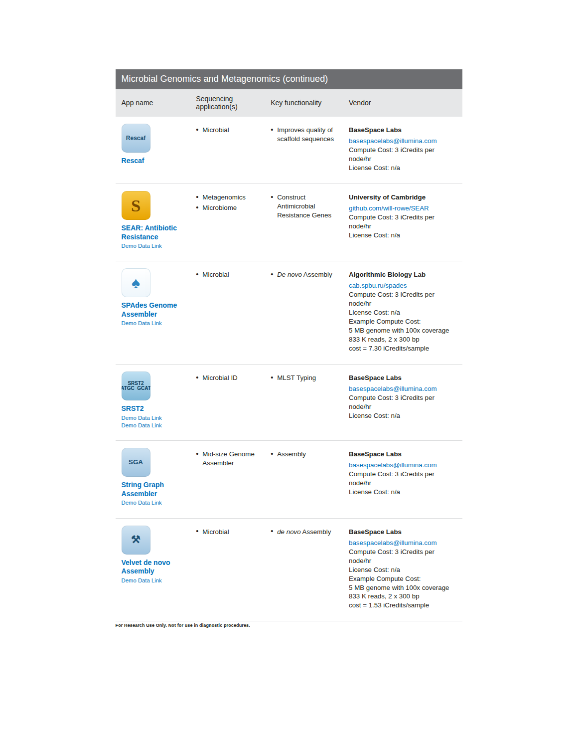Microbial Genomics and Metagenomics (continued)
| App name | Sequencing application(s) | Key functionality | Vendor |
| --- | --- | --- | --- |
| Rescaf Rescaf | Microbial | Improves quality of scaffold sequences | BaseSpace Labs basespacelabs@illumina.com Compute Cost: 3 iCredits per node/hr License Cost: n/a |
| S SEAR: Antibiotic Resistance Demo Data Link | Metagenomics Microbiome | Construct Antimicrobial Resistance Genes | University of Cambridge github.com/will-rowe/SEAR Compute Cost: 3 iCredits per node/hr License Cost: n/a |
| ♠ SPAdes Genome Assembler Demo Data Link | Microbial | De novo Assembly | Algorithmic Biology Lab cab.spbu.ru/spades Compute Cost: 3 iCredits per node/hr License Cost: n/a Example Compute Cost: 5 MB genome with 100x coverage 833 K reads, 2 x 300 bp cost = 7.30 iCredits/sample |
| SRST2 ATGC GCAT SRST2 Demo Data Link Demo Data Link | Microbial ID | MLST Typing | BaseSpace Labs basespacelabs@illumina.com Compute Cost: 3 iCredits per node/hr License Cost: n/a |
| SGA String Graph Assembler Demo Data Link | Mid-size Genome Assembler | Assembly | BaseSpace Labs basespacelabs@illumina.com Compute Cost: 3 iCredits per node/hr License Cost: n/a |
| ⚒ Velvet de novo Assembly Demo Data Link | Microbial | de novo Assembly | BaseSpace Labs basespacelabs@illumina.com Compute Cost: 3 iCredits per node/hr License Cost: n/a Example Compute Cost: 5 MB genome with 100x coverage 833 K reads, 2 x 300 bp cost = 1.53 iCredits/sample |
For Research Use Only. Not for use in diagnostic procedures.